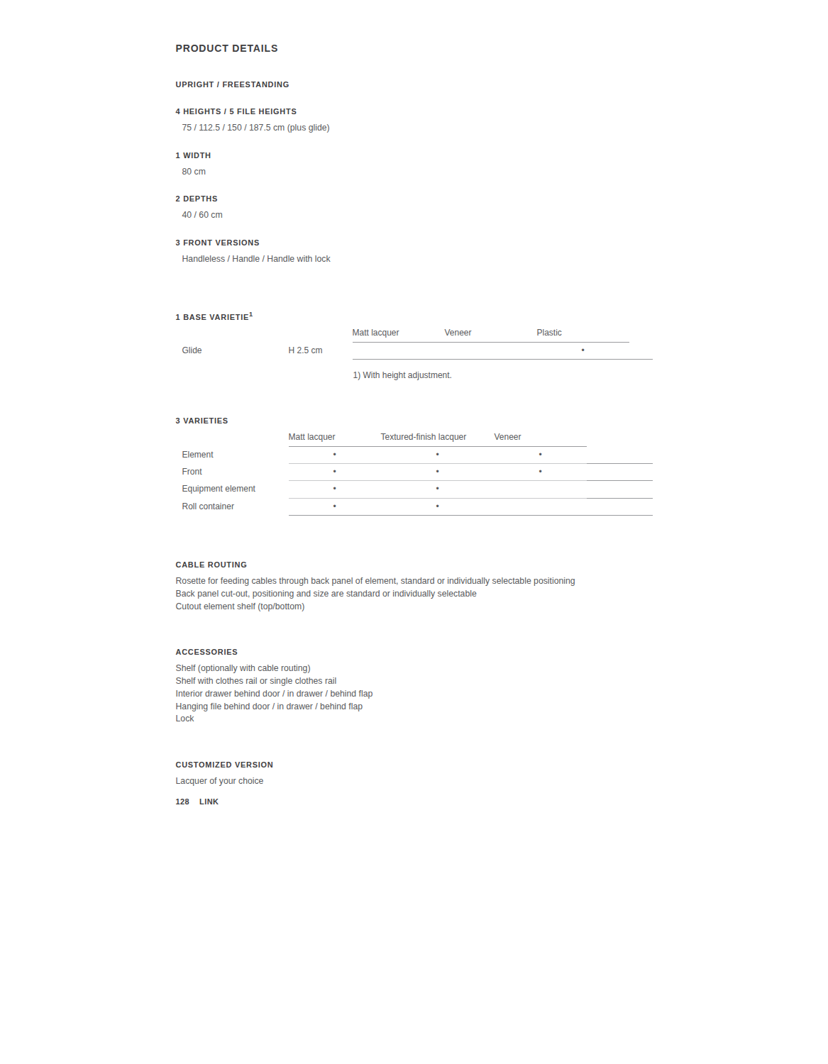PRODUCT DETAILS
UPRIGHT / FREESTANDING
4 HEIGHTS / 5 FILE HEIGHTS
75 / 112.5 / 150 / 187.5 cm (plus glide)
1 WIDTH
80 cm
2 DEPTHS
40 / 60 cm
3 FRONT VERSIONS
Handleless / Handle / Handle with lock
1 BASE VARIETIE1
| | | Matt lacquer | Veneer | Plastic | |
| --- | --- | --- | --- | --- | --- |
| Glide | H 2.5 cm | | | • | |
1) With height adjustment.
3 VARIETIES
| | Matt lacquer | Textured-finish lacquer | Veneer | |
| --- | --- | --- | --- | --- |
| Element | • | • | • | |
| Front | • | • | • | |
| Equipment element | • | • | | |
| Roll container | • | • | | |
CABLE ROUTING
Rosette for feeding cables through back panel of element, standard or individually selectable positioning
Back panel cut-out, positioning and size are standard or individually selectable
Cutout element shelf (top/bottom)
ACCESSORIES
Shelf (optionally with cable routing)
Shelf with clothes rail or single clothes rail
Interior drawer behind door / in drawer / behind flap
Hanging file behind door / in drawer / behind flap
Lock
CUSTOMIZED VERSION
Lacquer of your choice
128 LINK